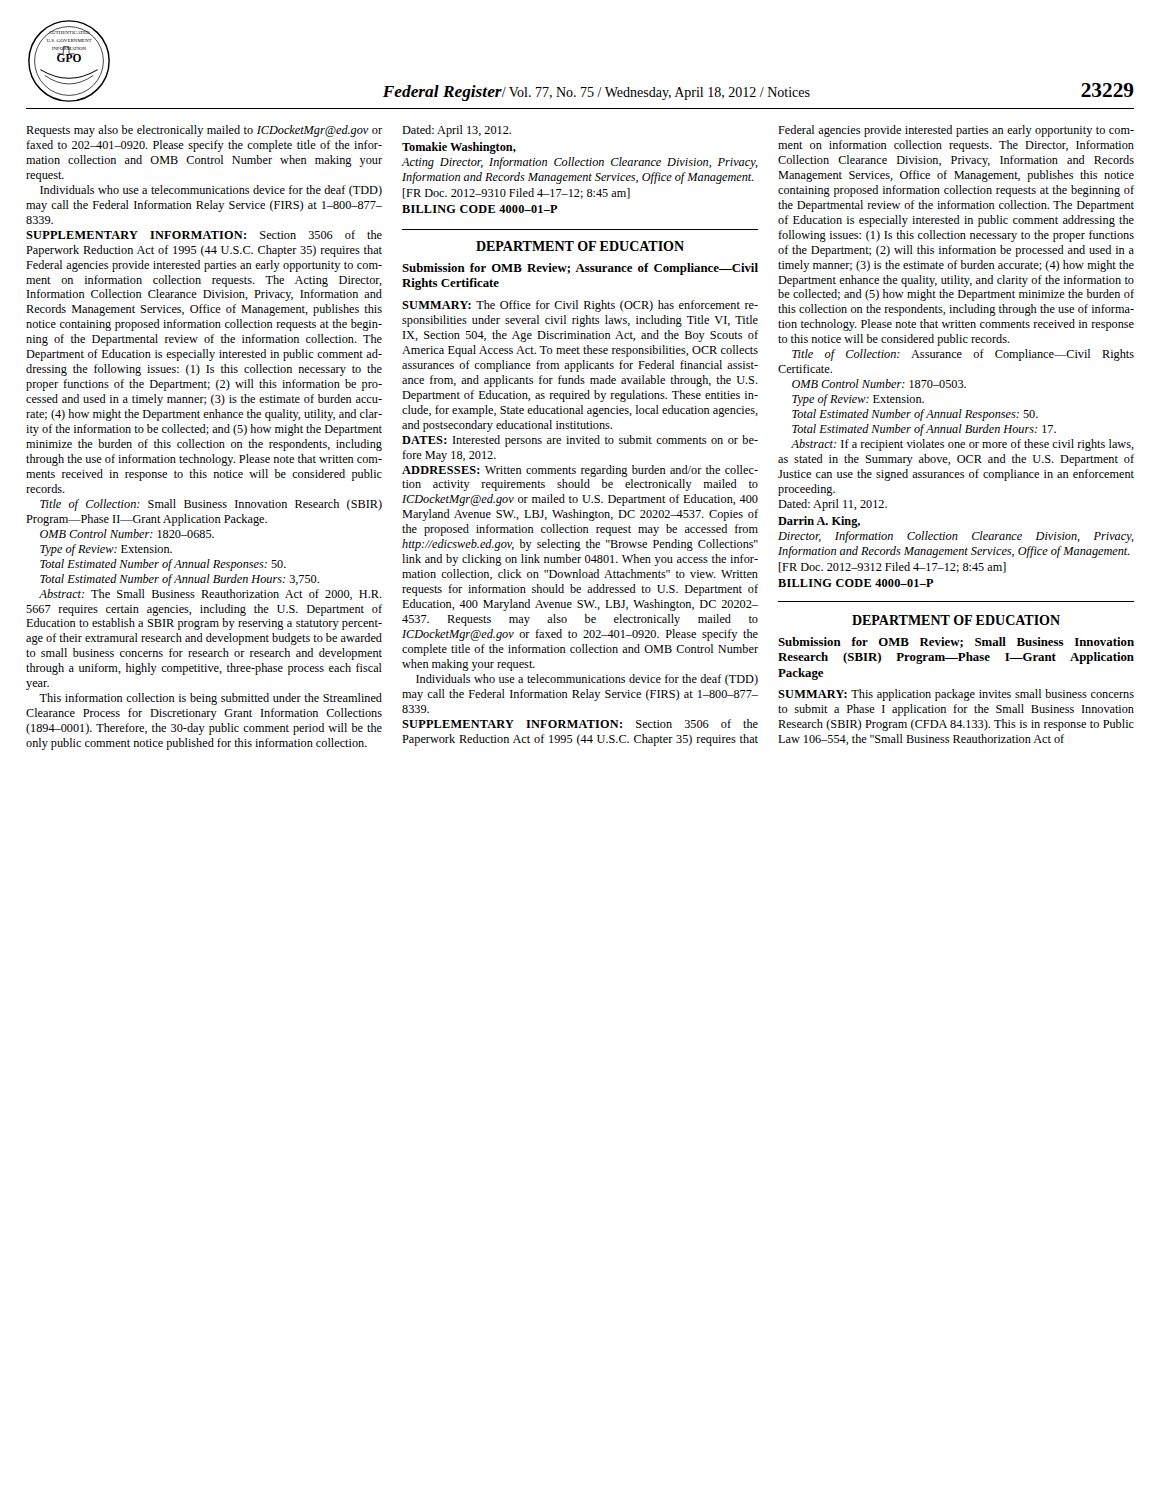AUTHENTICATED U.S. GOVERNMENT INFORMATION GPO
Federal Register/ Vol. 77, No. 75 / Wednesday, April 18, 2012 / Notices
23229
Requests may also be electronically mailed to ICDocketMgr@ed.gov or faxed to 202–401–0920. Please specify the complete title of the information collection and OMB Control Number when making your request.
Individuals who use a telecommunications device for the deaf (TDD) may call the Federal Information Relay Service (FIRS) at 1–800–877–8339.
SUPPLEMENTARY INFORMATION: Section 3506 of the Paperwork Reduction Act of 1995 (44 U.S.C. Chapter 35) requires that Federal agencies provide interested parties an early opportunity to comment on information collection requests. The Acting Director, Information Collection Clearance Division, Privacy, Information and Records Management Services, Office of Management, publishes this notice containing proposed information collection requests at the beginning of the Departmental review of the information collection. The Department of Education is especially interested in public comment addressing the following issues: (1) Is this collection necessary to the proper functions of the Department; (2) will this information be processed and used in a timely manner; (3) is the estimate of burden accurate; (4) how might the Department enhance the quality, utility, and clarity of the information to be collected; and (5) how might the Department minimize the burden of this collection on the respondents, including through the use of information technology. Please note that written comments received in response to this notice will be considered public records.
Title of Collection: Small Business Innovation Research (SBIR) Program—Phase II—Grant Application Package.
OMB Control Number: 1820–0685.
Type of Review: Extension.
Total Estimated Number of Annual Responses: 50.
Total Estimated Number of Annual Burden Hours: 3,750.
Abstract: The Small Business Reauthorization Act of 2000, H.R. 5667 requires certain agencies, including the U.S. Department of Education to establish a SBIR program by reserving a statutory percentage of their extramural research and development budgets to be awarded to small business concerns for research or research and development through a uniform, highly competitive, three-phase process each fiscal year.
This information collection is being submitted under the Streamlined Clearance Process for Discretionary Grant Information Collections (1894–0001). Therefore, the 30-day public comment period will be the only public comment notice published for this information collection.
Dated: April 13, 2012.
Tomakie Washington,
Acting Director, Information Collection Clearance Division, Privacy, Information and Records Management Services, Office of Management.
[FR Doc. 2012–9310 Filed 4–17–12; 8:45 am]
BILLING CODE 4000–01–P
DEPARTMENT OF EDUCATION
Submission for OMB Review; Assurance of Compliance—Civil Rights Certificate
SUMMARY: The Office for Civil Rights (OCR) has enforcement responsibilities under several civil rights laws, including Title VI, Title IX, Section 504, the Age Discrimination Act, and the Boy Scouts of America Equal Access Act. To meet these responsibilities, OCR collects assurances of compliance from applicants for Federal financial assistance from, and applicants for funds made available through, the U.S. Department of Education, as required by regulations. These entities include, for example, State educational agencies, local education agencies, and postsecondary educational institutions.
DATES: Interested persons are invited to submit comments on or before May 18, 2012.
ADDRESSES: Written comments regarding burden and/or the collection activity requirements should be electronically mailed to ICDocketMgr@ed.gov or mailed to U.S. Department of Education, 400 Maryland Avenue SW., LBJ, Washington, DC 20202–4537. Copies of the proposed information collection request may be accessed from http://edicsweb.ed.gov, by selecting the ''Browse Pending Collections'' link and by clicking on link number 04801. When you access the information collection, click on ''Download Attachments'' to view. Written requests for information should be addressed to U.S. Department of Education, 400 Maryland Avenue SW., LBJ, Washington, DC 20202–4537. Requests may also be electronically mailed to ICDocketMgr@ed.gov or faxed to 202–401–0920. Please specify the complete title of the information collection and OMB Control Number when making your request.
Individuals who use a telecommunications device for the deaf (TDD) may call the Federal Information Relay Service (FIRS) at 1–800–877–8339.
SUPPLEMENTARY INFORMATION: Section 3506 of the Paperwork Reduction Act of 1995 (44 U.S.C. Chapter 35) requires that Federal agencies provide interested parties an early opportunity to comment on information collection requests. The Director, Information Collection Clearance Division, Privacy, Information and Records Management Services, Office of Management, publishes this notice containing proposed information collection requests at the beginning of the Departmental review of the information collection. The Department of Education is especially interested in public comment addressing the following issues: (1) Is this collection necessary to the proper functions of the Department; (2) will this information be processed and used in a timely manner; (3) is the estimate of burden accurate; (4) how might the Department enhance the quality, utility, and clarity of the information to be collected; and (5) how might the Department minimize the burden of this collection on the respondents, including through the use of information technology. Please note that written comments received in response to this notice will be considered public records.
Title of Collection: Assurance of Compliance—Civil Rights Certificate.
OMB Control Number: 1870–0503.
Type of Review: Extension.
Total Estimated Number of Annual Responses: 50.
Total Estimated Number of Annual Burden Hours: 17.
Abstract: If a recipient violates one or more of these civil rights laws, as stated in the Summary above, OCR and the U.S. Department of Justice can use the signed assurances of compliance in an enforcement proceeding.
Dated: April 11, 2012.
Darrin A. King,
Director, Information Collection Clearance Division, Privacy, Information and Records Management Services, Office of Management.
[FR Doc. 2012–9312 Filed 4–17–12; 8:45 am]
BILLING CODE 4000–01–P
DEPARTMENT OF EDUCATION
Submission for OMB Review; Small Business Innovation Research (SBIR) Program—Phase I—Grant Application Package
SUMMARY: This application package invites small business concerns to submit a Phase I application for the Small Business Innovation Research (SBIR) Program (CFDA 84.133). This is in response to Public Law 106–554, the ''Small Business Reauthorization Act of